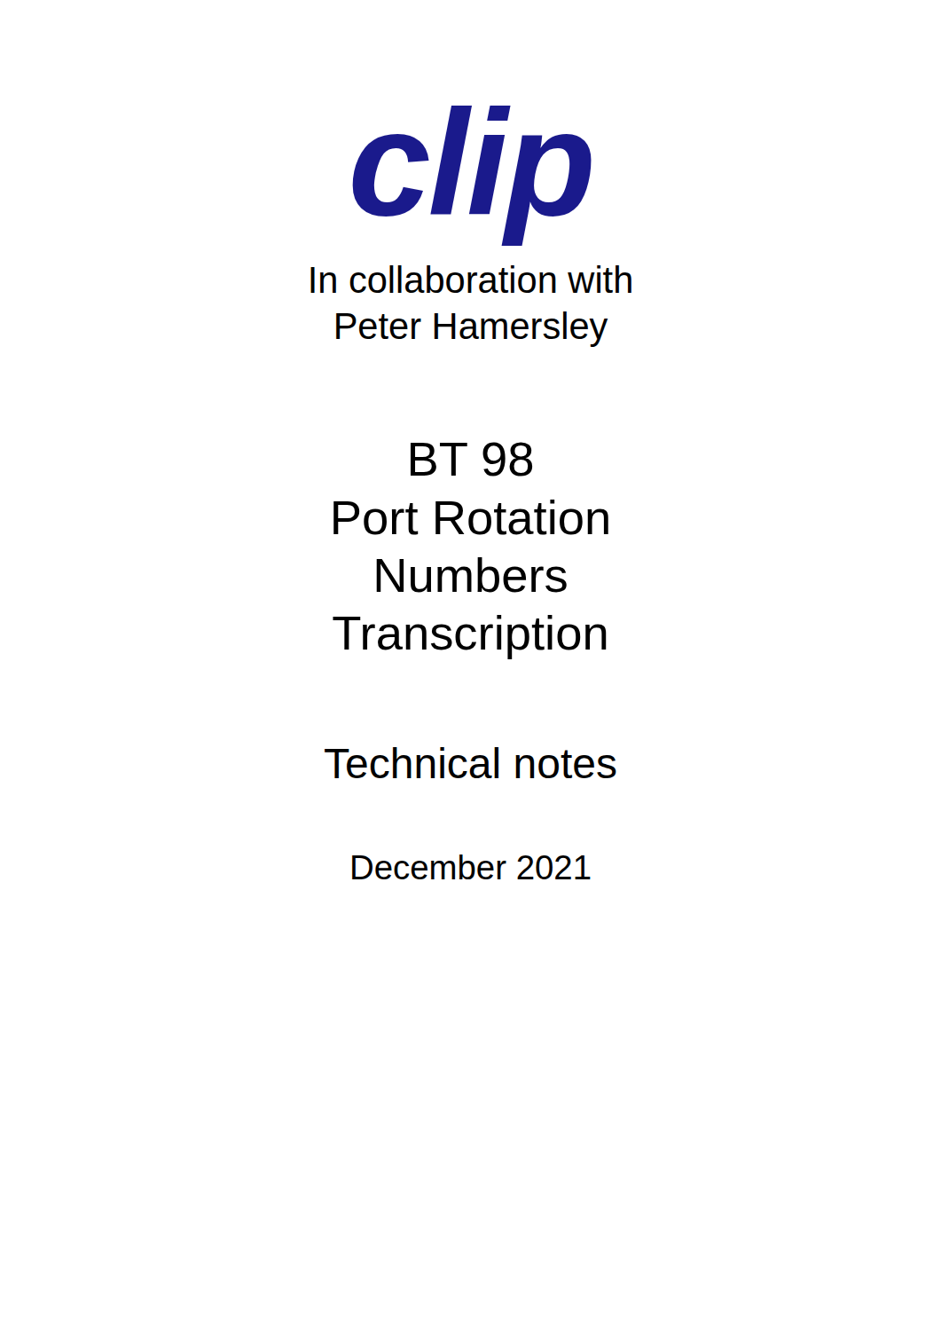clip
In collaboration with
Peter Hamersley
BT 98
Port Rotation
Numbers
Transcription
Technical notes
December 2021